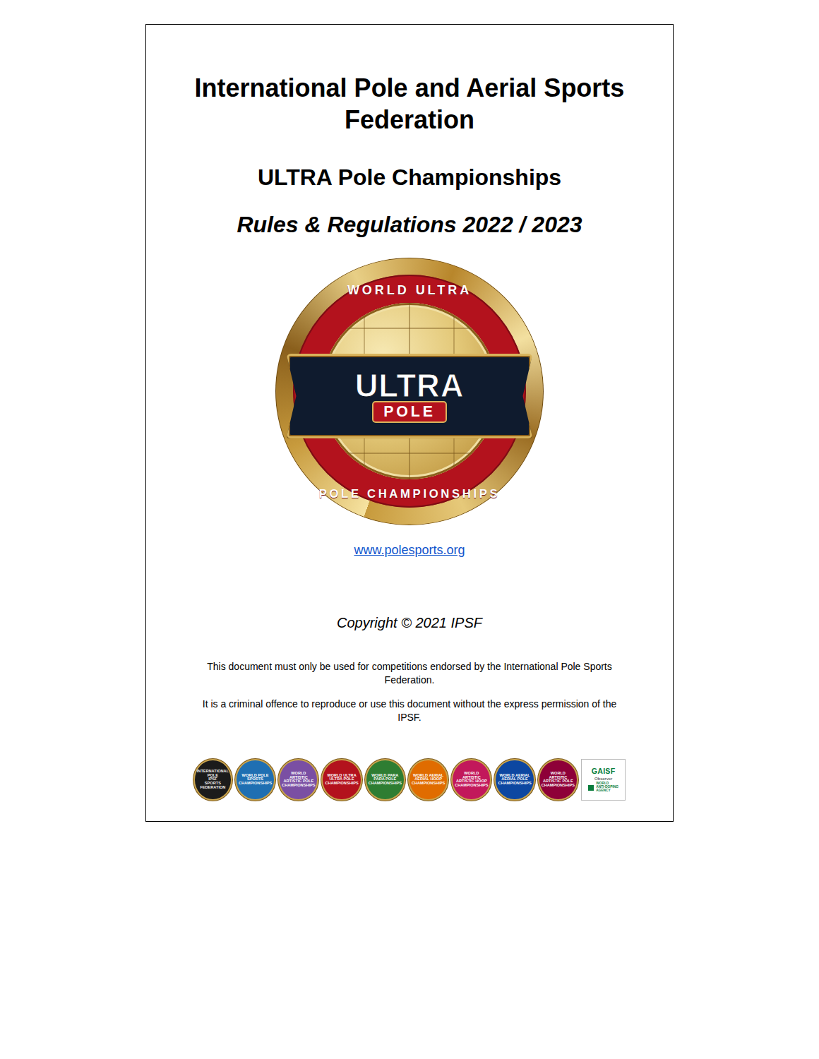International Pole and Aerial Sports
Federation
ULTRA Pole Championships
Rules & Regulations 2022 / 2023
WORLD ULTRA
ULTRA
POLE
POLE CHAMPIONSHIPS
www.polesports.org
Copyright © 2021 IPSF
This document must only be used for competitions endorsed by the International Pole Sports Federation.
It is a criminal offence to reproduce or use this document without the express permission of the IPSF.
INTERNATIONAL POLE
IPSF
SPORTS FEDERATION
WORLD POLE
SPORTS
CHAMPIONSHIPS
WORLD ARTISTIC
ARTISTIC POLE
CHAMPIONSHIPS
WORLD ULTRA
ULTRA POLE
CHAMPIONSHIPS
WORLD PARA
PARA POLE
CHAMPIONSHIPS
WORLD AERIAL
AERIAL HOOP
CHAMPIONSHIPS
WORLD ARTISTIC
ARTISTIC HOOP
CHAMPIONSHIPS
WORLD AERIAL
AERIAL POLE
CHAMPIONSHIPS
WORLD ARTISTIC
ARTISTIC POLE
CHAMPIONSHIPS
GAISF
Observer
WORLD
ANTI-DOPING
AGENCY